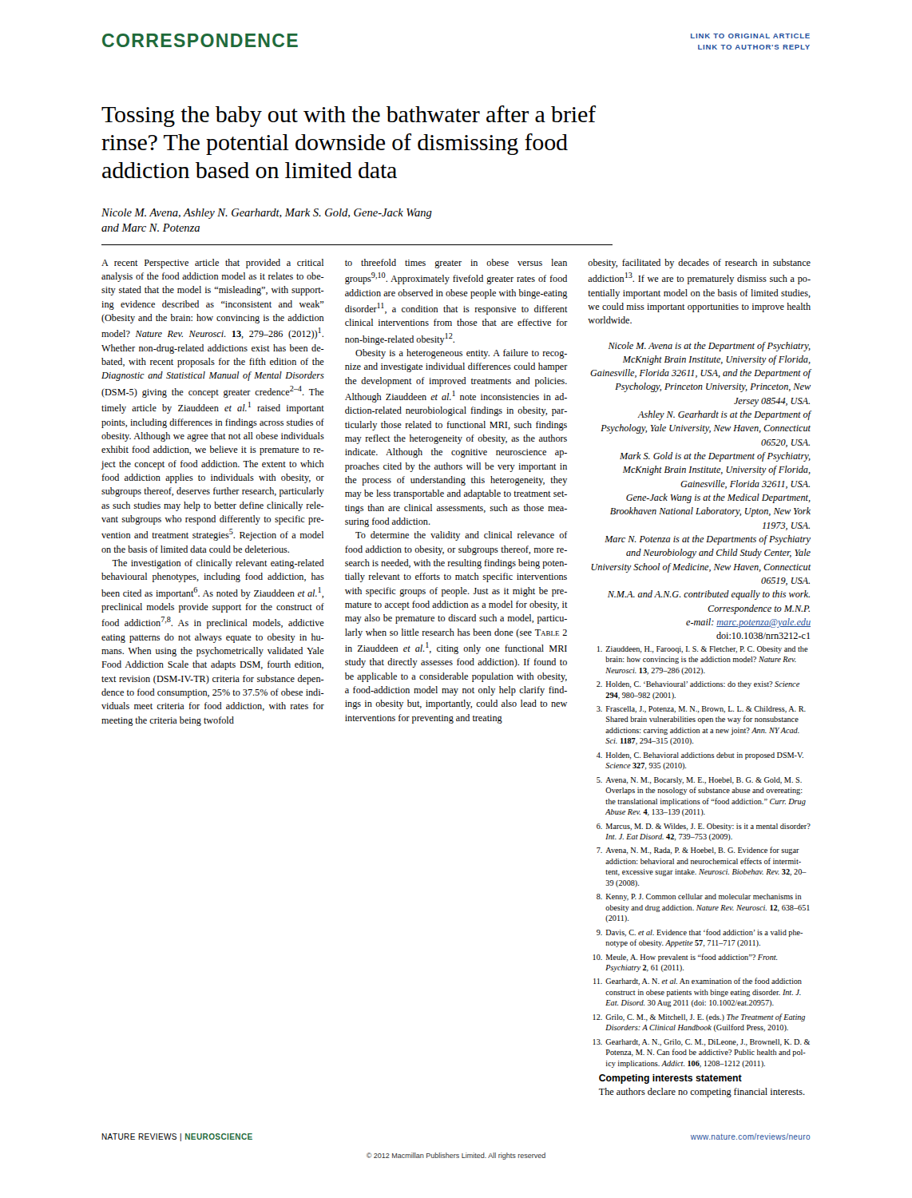Correspondence
LINK TO ORIGINAL ARTICLE
LINK TO AUTHOR'S REPLY
Tossing the baby out with the bathwater after a brief rinse? The potential downside of dismissing food addiction based on limited data
Nicole M. Avena, Ashley N. Gearhardt, Mark S. Gold, Gene-Jack Wang
and Marc N. Potenza
A recent Perspective article that provided a critical analysis of the food addiction model as it relates to obesity stated that the model is “misleading”, with supporting evidence described as “inconsistent and weak” (Obesity and the brain: how convincing is the addiction model? Nature Rev. Neurosci. 13, 279–286 (2012))1. Whether non-drug-related addictions exist has been debated, with recent proposals for the fifth edition of the Diagnostic and Statistical Manual of Mental Disorders (DSM-5) giving the concept greater credence2–4. The timely article by Ziauddeen et al.1 raised important points, including differences in findings across studies of obesity. Although we agree that not all obese individuals exhibit food addiction, we believe it is premature to reject the concept of food addiction. The extent to which food addiction applies to individuals with obesity, or subgroups thereof, deserves further research, particularly as such studies may help to better define clinically relevant subgroups who respond differently to specific prevention and treatment strategies5. Rejection of a model on the basis of limited data could be deleterious.
The investigation of clinically relevant eating-related behavioural phenotypes, including food addiction, has been cited as important6. As noted by Ziauddeen et al.1, preclinical models provide support for the construct of food addiction7,8. As in preclinical models, addictive eating patterns do not always equate to obesity in humans. When using the psychometrically validated Yale Food Addiction Scale that adapts DSM, fourth edition, text revision (DSM-IV-TR) criteria for substance dependence to food consumption, 25% to 37.5% of obese individuals meet criteria for food addiction, with rates for meeting the criteria being twofold
to threefold times greater in obese versus lean groups9,10. Approximately fivefold greater rates of food addiction are observed in obese people with binge-eating disorder11, a condition that is responsive to different clinical interventions from those that are effective for non-binge-related obesity12.
Obesity is a heterogeneous entity. A failure to recognize and investigate individual differences could hamper the development of improved treatments and policies. Although Ziauddeen et al.1 note inconsistencies in addiction-related neurobiological findings in obesity, particularly those related to functional MRI, such findings may reflect the heterogeneity of obesity, as the authors indicate. Although the cognitive neuroscience approaches cited by the authors will be very important in the process of understanding this heterogeneity, they may be less transportable and adaptable to treatment settings than are clinical assessments, such as those measuring food addiction.
To determine the validity and clinical relevance of food addiction to obesity, or subgroups thereof, more research is needed, with the resulting findings being potentially relevant to efforts to match specific interventions with specific groups of people. Just as it might be premature to accept food addiction as a model for obesity, it may also be premature to discard such a model, particularly when so little research has been done (see Table 2 in Ziauddeen et al.1, citing only one functional MRI study that directly assesses food addiction). If found to be applicable to a considerable population with obesity, a food-addiction model may not only help clarify findings in obesity but, importantly, could also lead to new interventions for preventing and treating
obesity, facilitated by decades of research in substance addiction13. If we are to prematurely dismiss such a potentially important model on the basis of limited studies, we could miss important opportunities to improve health worldwide.
Nicole M. Avena is at the Department of Psychiatry, McKnight Brain Institute, University of Florida, Gainesville, Florida 32611, USA, and the Department of Psychology, Princeton University, Princeton, New Jersey 08544, USA.
Ashley N. Gearhardt is at the Department of Psychology, Yale University, New Haven, Connecticut 06520, USA.
Mark S. Gold is at the Department of Psychiatry, McKnight Brain Institute, University of Florida, Gainesville, Florida 32611, USA.
Gene-Jack Wang is at the Medical Department, Brookhaven National Laboratory, Upton, New York 11973, USA.
Marc N. Potenza is at the Departments of Psychiatry and Neurobiology and Child Study Center, Yale University School of Medicine, New Haven, Connecticut 06519, USA.
N.M.A. and A.N.G. contributed equally to this work.
Correspondence to M.N.P.
e-mail: marc.potenza@yale.edu
doi:10.1038/nrn3212-c1
Ziauddeen, H., Farooqi, I. S. & Fletcher, P. C. Obesity and the brain: how convincing is the addiction model? Nature Rev. Neurosci. 13, 279–286 (2012).
Holden, C. ‘Behavioural’ addictions: do they exist? Science 294, 980–982 (2001).
Frascella, J., Potenza, M. N., Brown, L. L. & Childress, A. R. Shared brain vulnerabilities open the way for nonsubstance addictions: carving addiction at a new joint? Ann. NY Acad. Sci. 1187, 294–315 (2010).
Holden, C. Behavioral addictions debut in proposed DSM-V. Science 327, 935 (2010).
Avena, N. M., Bocarsly, M. E., Hoebel, B. G. & Gold, M. S. Overlaps in the nosology of substance abuse and overeating: the translational implications of “food addiction.” Curr. Drug Abuse Rev. 4, 133–139 (2011).
Marcus, M. D. & Wildes, J. E. Obesity: is it a mental disorder? Int. J. Eat Disord. 42, 739–753 (2009).
Avena, N. M., Rada, P. & Hoebel, B. G. Evidence for sugar addiction: behavioral and neurochemical effects of intermittent, excessive sugar intake. Neurosci. Biobehav. Rev. 32, 20–39 (2008).
Kenny, P. J. Common cellular and molecular mechanisms in obesity and drug addiction. Nature Rev. Neurosci. 12, 638–651 (2011).
Davis, C. et al. Evidence that ‘food addiction’ is a valid phenotype of obesity. Appetite 57, 711–717 (2011).
Meule, A. How prevalent is “food addiction”? Front. Psychiatry 2, 61 (2011).
Gearhardt, A. N. et al. An examination of the food addiction construct in obese patients with binge eating disorder. Int. J. Eat. Disord. 30 Aug 2011 (doi: 10.1002/eat.20957).
Grilo, C. M., & Mitchell, J. E. (eds.) The Treatment of Eating Disorders: A Clinical Handbook (Guilford Press, 2010).
Gearhardt, A. N., Grilo, C. M., DiLeone, J., Brownell, K. D. & Potenza, M. N. Can food be addictive? Public health and policy implications. Addict. 106, 1208–1212 (2011).
Competing interests statement
The authors declare no competing financial interests.
Nature Reviews | Neuroscience
www.nature.com/reviews/neuro
© 2012 Macmillan Publishers Limited. All rights reserved